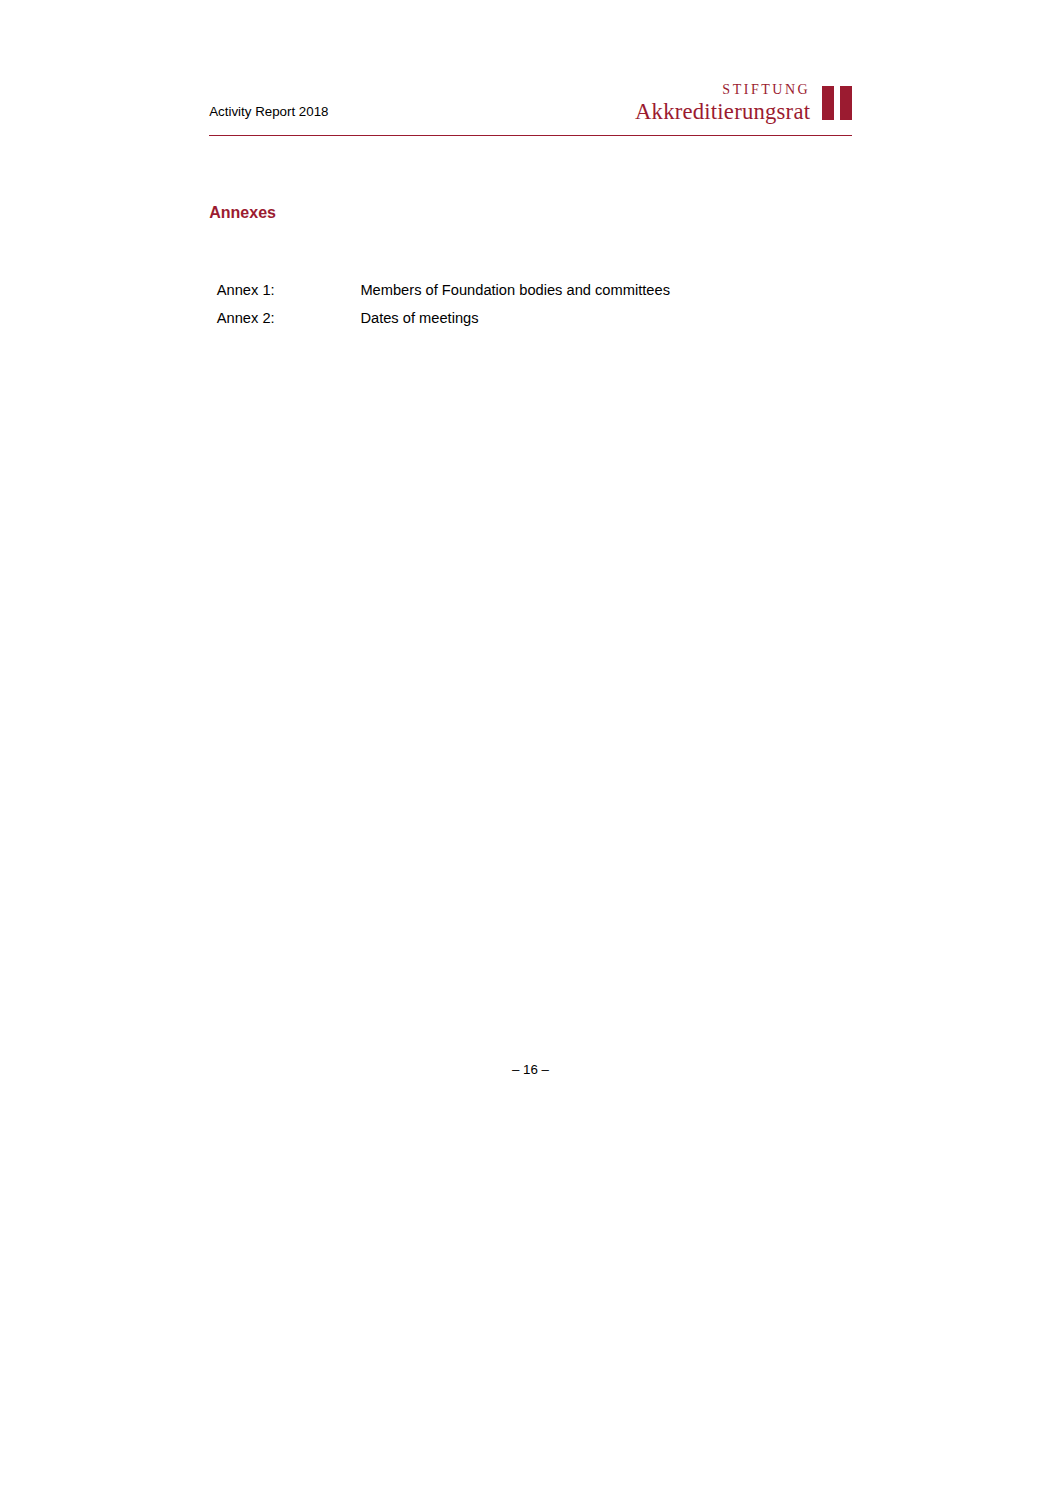Activity Report 2018
Stiftung
Akkreditierungsrat
Annexes
| Annex 1: | Members of Foundation bodies and committees |
| Annex 2: | Dates of meetings |
– 16 –